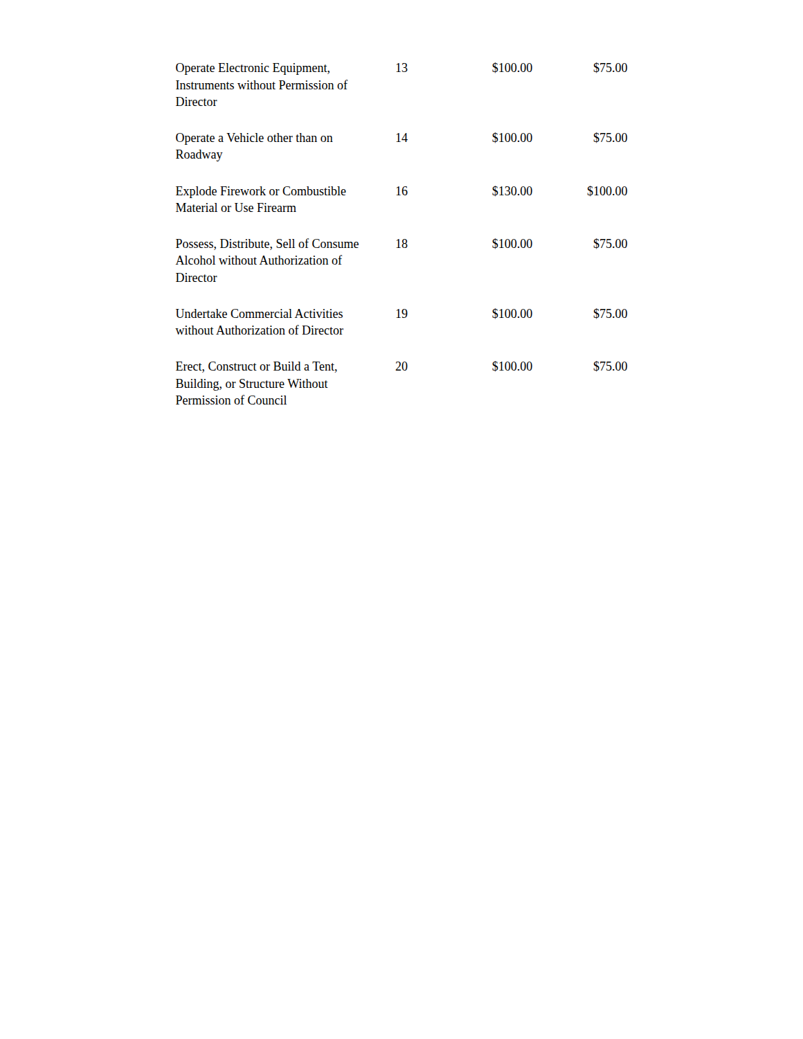| Operate Electronic Equipment, Instruments without Permission of Director | 13 | $100.00 | $75.00 |
| Operate a Vehicle other than on Roadway | 14 | $100.00 | $75.00 |
| Explode Firework or Combustible Material or Use Firearm | 16 | $130.00 | $100.00 |
| Possess, Distribute, Sell of Consume Alcohol without Authorization of Director | 18 | $100.00 | $75.00 |
| Undertake Commercial Activities without Authorization of Director | 19 | $100.00 | $75.00 |
| Erect, Construct or Build a Tent, Building, or Structure Without Permission of Council | 20 | $100.00 | $75.00 |